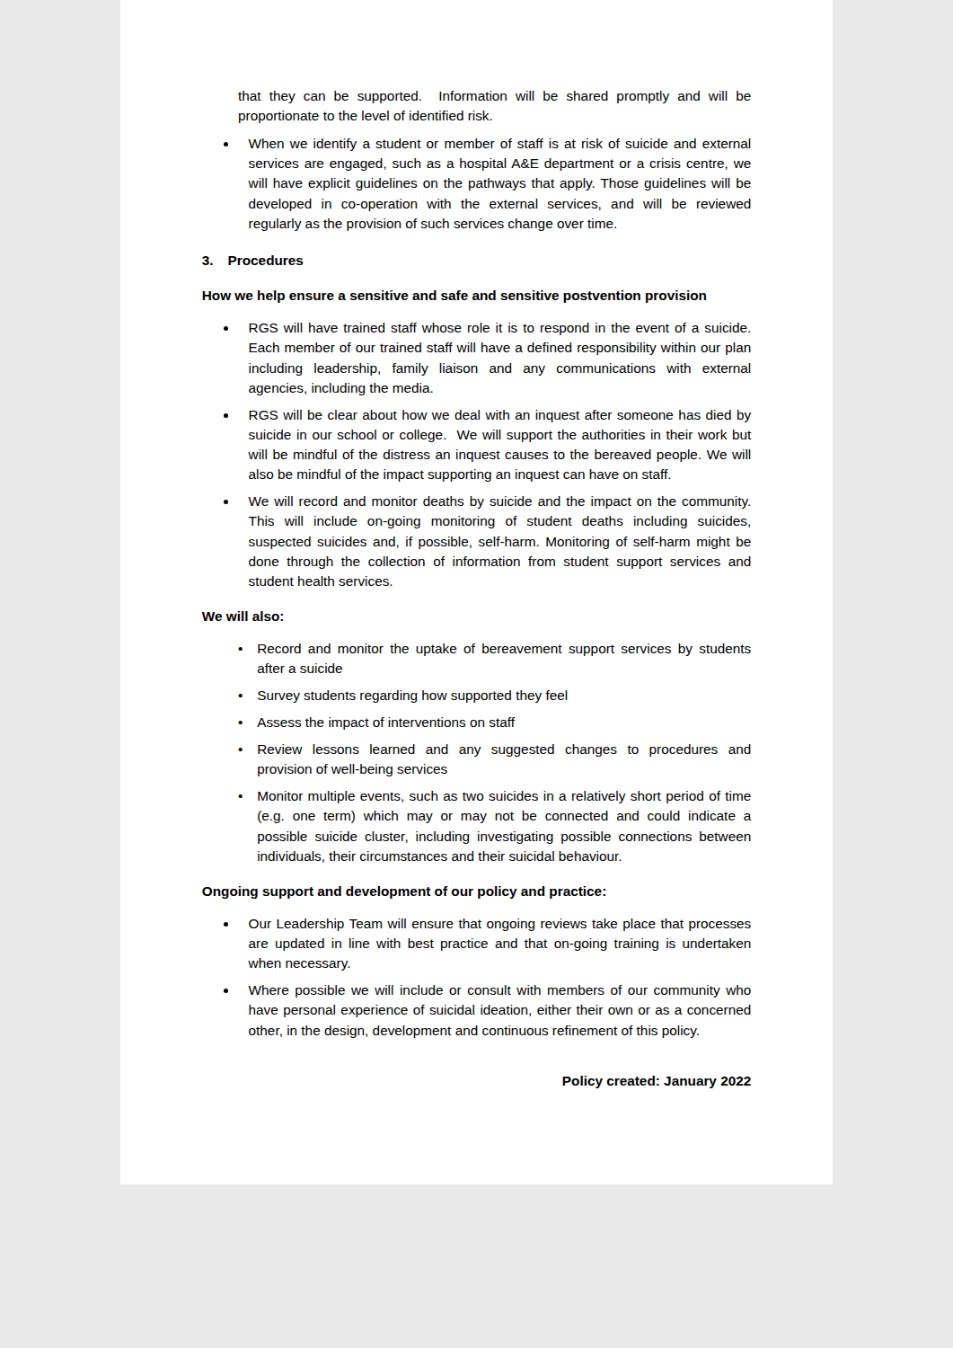that they can be supported. Information will be shared promptly and will be proportionate to the level of identified risk.
When we identify a student or member of staff is at risk of suicide and external services are engaged, such as a hospital A&E department or a crisis centre, we will have explicit guidelines on the pathways that apply. Those guidelines will be developed in co-operation with the external services, and will be reviewed regularly as the provision of such services change over time.
3. Procedures
How we help ensure a sensitive and safe and sensitive postvention provision
RGS will have trained staff whose role it is to respond in the event of a suicide. Each member of our trained staff will have a defined responsibility within our plan including leadership, family liaison and any communications with external agencies, including the media.
RGS will be clear about how we deal with an inquest after someone has died by suicide in our school or college. We will support the authorities in their work but will be mindful of the distress an inquest causes to the bereaved people. We will also be mindful of the impact supporting an inquest can have on staff.
We will record and monitor deaths by suicide and the impact on the community. This will include on-going monitoring of student deaths including suicides, suspected suicides and, if possible, self-harm. Monitoring of self-harm might be done through the collection of information from student support services and student health services.
We will also:
Record and monitor the uptake of bereavement support services by students after a suicide
Survey students regarding how supported they feel
Assess the impact of interventions on staff
Review lessons learned and any suggested changes to procedures and provision of well-being services
Monitor multiple events, such as two suicides in a relatively short period of time (e.g. one term) which may or may not be connected and could indicate a possible suicide cluster, including investigating possible connections between individuals, their circumstances and their suicidal behaviour.
Ongoing support and development of our policy and practice:
Our Leadership Team will ensure that ongoing reviews take place that processes are updated in line with best practice and that on-going training is undertaken when necessary.
Where possible we will include or consult with members of our community who have personal experience of suicidal ideation, either their own or as a concerned other, in the design, development and continuous refinement of this policy.
Policy created: January 2022